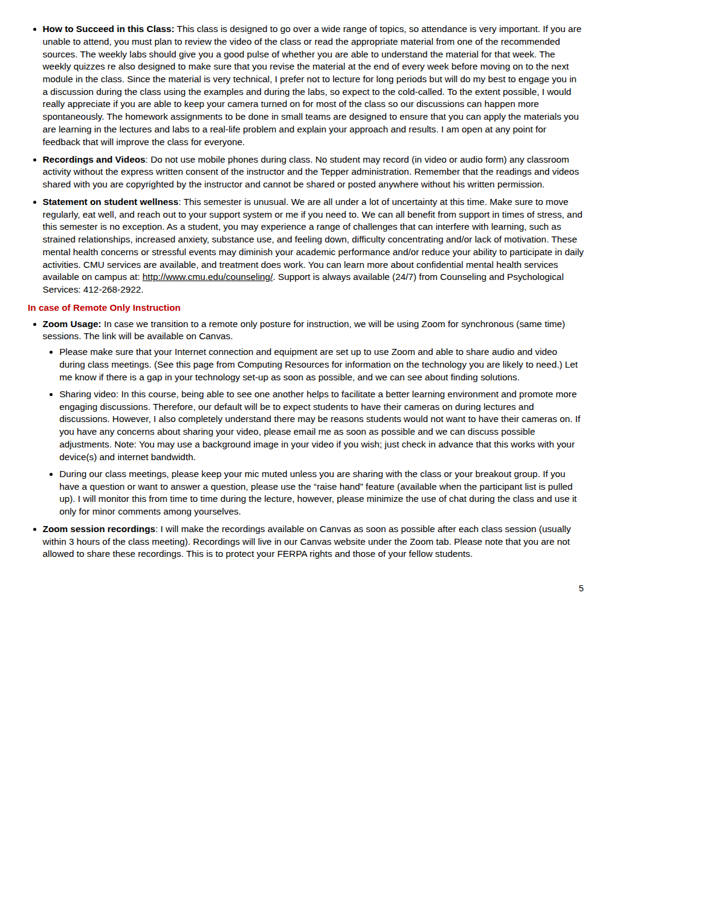How to Succeed in this Class: This class is designed to go over a wide range of topics, so attendance is very important. If you are unable to attend, you must plan to review the video of the class or read the appropriate material from one of the recommended sources. The weekly labs should give you a good pulse of whether you are able to understand the material for that week. The weekly quizzes re also designed to make sure that you revise the material at the end of every week before moving on to the next module in the class. Since the material is very technical, I prefer not to lecture for long periods but will do my best to engage you in a discussion during the class using the examples and during the labs, so expect to the cold-called. To the extent possible, I would really appreciate if you are able to keep your camera turned on for most of the class so our discussions can happen more spontaneously. The homework assignments to be done in small teams are designed to ensure that you can apply the materials you are learning in the lectures and labs to a real-life problem and explain your approach and results. I am open at any point for feedback that will improve the class for everyone.
Recordings and Videos: Do not use mobile phones during class. No student may record (in video or audio form) any classroom activity without the express written consent of the instructor and the Tepper administration. Remember that the readings and videos shared with you are copyrighted by the instructor and cannot be shared or posted anywhere without his written permission.
Statement on student wellness: This semester is unusual. We are all under a lot of uncertainty at this time. Make sure to move regularly, eat well, and reach out to your support system or me if you need to. We can all benefit from support in times of stress, and this semester is no exception. As a student, you may experience a range of challenges that can interfere with learning, such as strained relationships, increased anxiety, substance use, and feeling down, difficulty concentrating and/or lack of motivation. These mental health concerns or stressful events may diminish your academic performance and/or reduce your ability to participate in daily activities. CMU services are available, and treatment does work. You can learn more about confidential mental health services available on campus at: http://www.cmu.edu/counseling/. Support is always available (24/7) from Counseling and Psychological Services: 412-268-2922.
In case of Remote Only Instruction
Zoom Usage: In case we transition to a remote only posture for instruction, we will be using Zoom for synchronous (same time) sessions. The link will be available on Canvas.
Please make sure that your Internet connection and equipment are set up to use Zoom and able to share audio and video during class meetings. (See this page from Computing Resources for information on the technology you are likely to need.) Let me know if there is a gap in your technology set-up as soon as possible, and we can see about finding solutions.
Sharing video: In this course, being able to see one another helps to facilitate a better learning environment and promote more engaging discussions. Therefore, our default will be to expect students to have their cameras on during lectures and discussions. However, I also completely understand there may be reasons students would not want to have their cameras on. If you have any concerns about sharing your video, please email me as soon as possible and we can discuss possible adjustments. Note: You may use a background image in your video if you wish; just check in advance that this works with your device(s) and internet bandwidth.
During our class meetings, please keep your mic muted unless you are sharing with the class or your breakout group. If you have a question or want to answer a question, please use the “raise hand” feature (available when the participant list is pulled up). I will monitor this from time to time during the lecture, however, please minimize the use of chat during the class and use it only for minor comments among yourselves.
Zoom session recordings: I will make the recordings available on Canvas as soon as possible after each class session (usually within 3 hours of the class meeting). Recordings will live in our Canvas website under the Zoom tab. Please note that you are not allowed to share these recordings. This is to protect your FERPA rights and those of your fellow students.
5